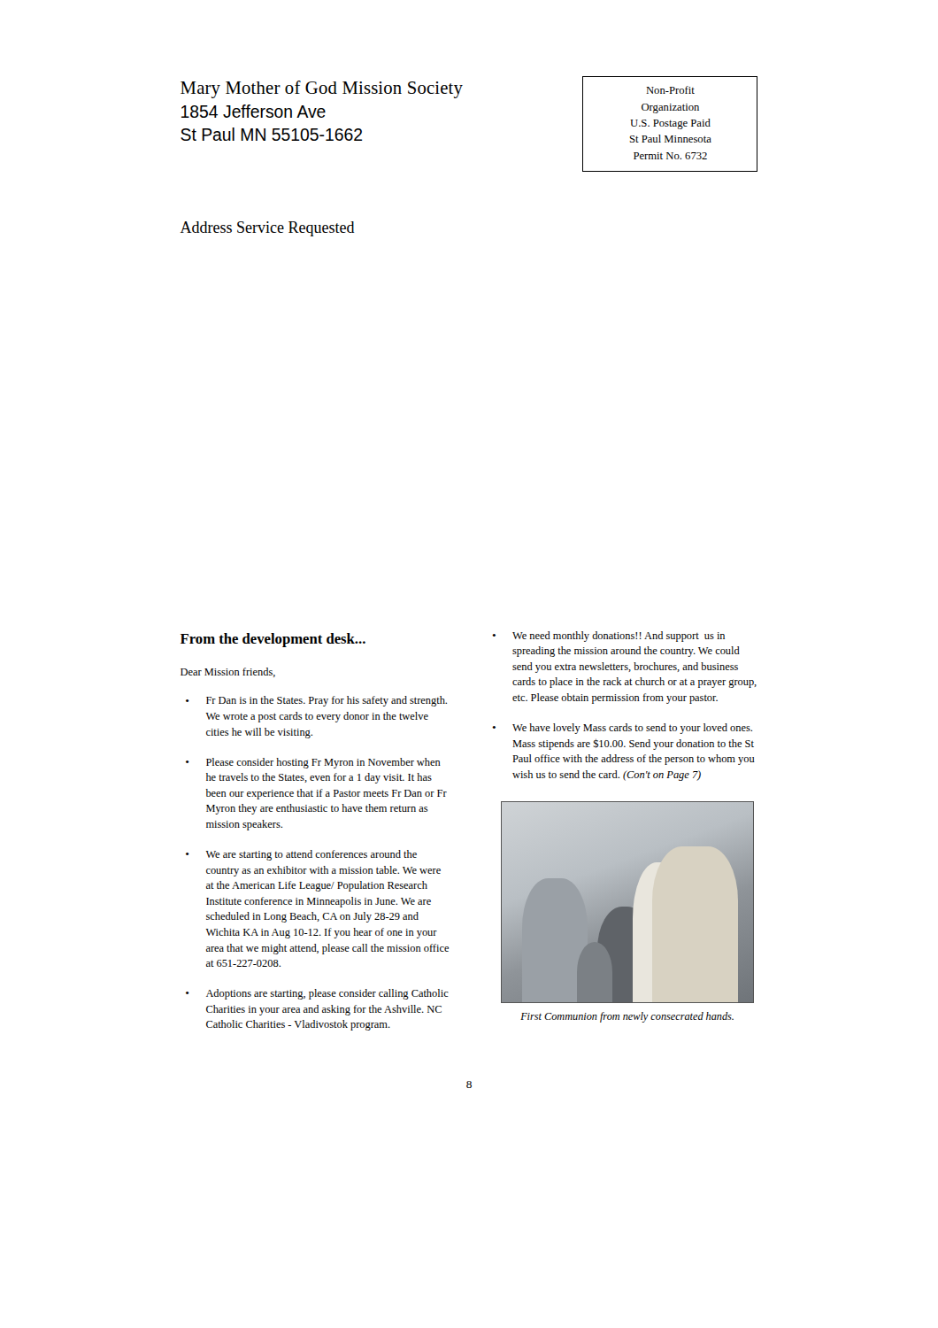Mary Mother of God Mission Society
1854 Jefferson Ave
St Paul MN 55105-1662
Non-Profit
Organization
U.S. Postage Paid
St Paul Minnesota
Permit No. 6732
Address Service Requested
From the development desk...
Dear Mission friends,
Fr Dan is in the States. Pray for his safety and strength. We wrote a post cards to every donor in the twelve cities he will be visiting.
Please consider hosting Fr Myron in November when he travels to the States, even for a 1 day visit. It has been our experience that if a Pastor meets Fr Dan or Fr Myron they are enthusiastic to have them return as mission speakers.
We are starting to attend conferences around the country as an exhibitor with a mission table. We were at the American Life League/ Population Research Institute conference in Minneapolis in June. We are scheduled in Long Beach, CA on July 28-29 and Wichita KA in Aug 10-12. If you hear of one in your area that we might attend, please call the mission office at 651-227-0208.
Adoptions are starting, please consider calling Catholic Charities in your area and asking for the Ashville. NC Catholic Charities - Vladivostok program.
We need monthly donations!! And support us in spreading the mission around the country. We could send you extra newsletters, brochures, and business cards to place in the rack at church or at a prayer group, etc. Please obtain permission from your pastor.
We have lovely Mass cards to send to your loved ones. Mass stipends are $10.00. Send your donation to the St Paul office with the address of the person to whom you wish us to send the card. (Con't on Page 7)
First Communion from newly consecrated hands.
8